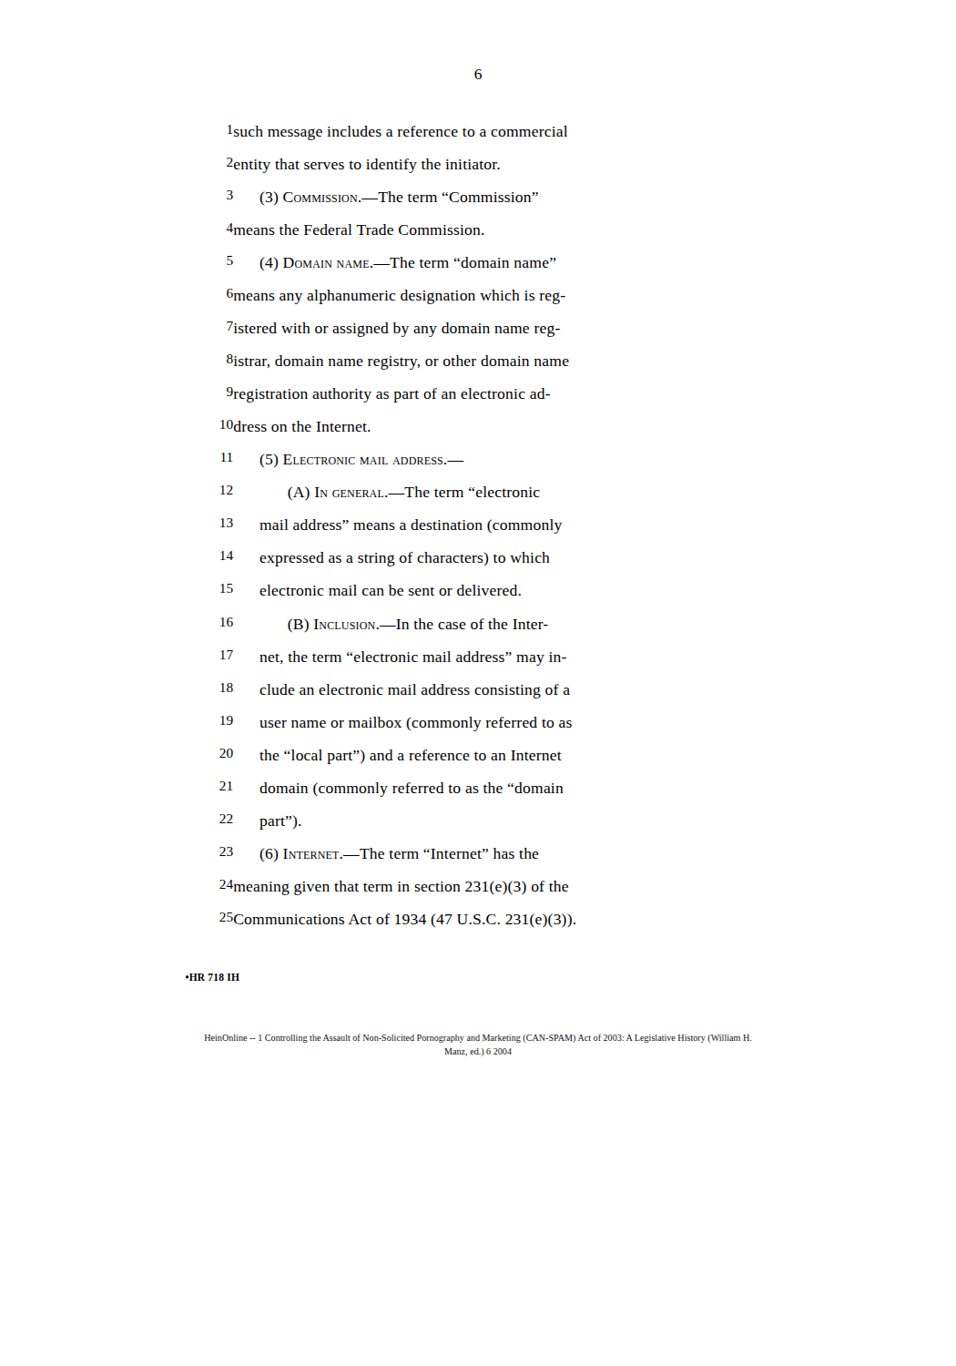6
| 1 | such message includes a reference to a commercial |
| 2 | entity that serves to identify the initiator. |
| 3 | (3) Commission. —The term “Commission” |
| 4 | means the Federal Trade Commission. |
| 5 | (4) Domain name. —The term “domain name” |
| 6 | means any alphanumeric designation which is reg- |
| 7 | istered with or assigned by any domain name reg- |
| 8 | istrar, domain name registry, or other domain name |
| 9 | registration authority as part of an electronic ad- |
| 10 | dress on the Internet. |
| 11 | (5) Electronic mail address. — |
| 12 | (A) In general. —The term “electronic |
| 13 | mail address” means a destination (commonly |
| 14 | expressed as a string of characters) to which |
| 15 | electronic mail can be sent or delivered. |
| 16 | (B) Inclusion. —In the case of the Inter- |
| 17 | net, the term “electronic mail address” may in- |
| 18 | clude an electronic mail address consisting of a |
| 19 | user name or mailbox (commonly referred to as |
| 20 | the “local part”) and a reference to an Internet |
| 21 | domain (commonly referred to as the “domain |
| 22 | part”). |
| 23 | (6) Internet. —The term “Internet” has the |
| 24 | meaning given that term in section 231(e)(3) of the |
| 25 | Communications Act of 1934 (47 U.S.C. 231(e)(3)). |
•HR 718 IH
HeinOnline -- 1 Controlling the Assault of Non-Solicited Pornography and Marketing (CAN-SPAM) Act of 2003: A Legislative History (William H. Manz, ed.) 6 2004